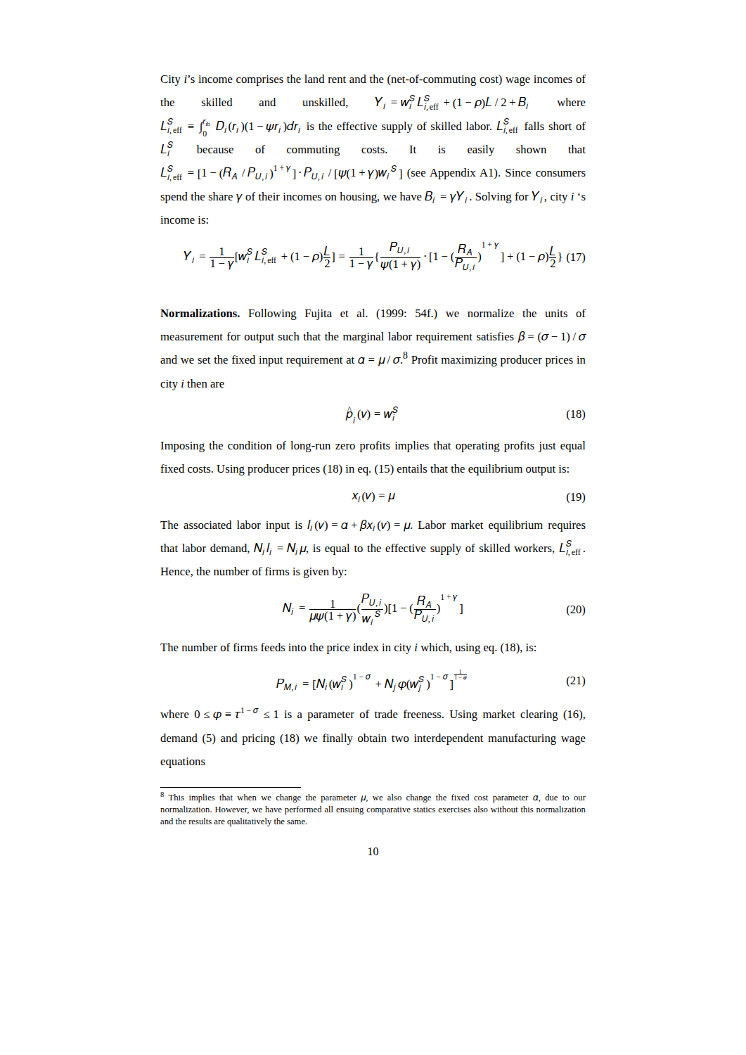City i’s income comprises the land rent and the (net-of-commuting cost) wage incomes of the skilled and unskilled, Yi=wiSLi,effS+(1−ρ)L/2+Bi where Li,effS≡∫0ribDi(ri)(1−ψri)dri is the effective supply of skilled labor. Li,effS falls short of LiS because of commuting costs. It is easily shown that Li,effS=[1−(RA/PU,i)1+γ]⋅PU,i/[ψ(1+γ)wiS] (see Appendix A1). Since consumers spend the share γ of their incomes on housing, we have Bi=γYi. Solving for Yi, city i ‘s income is:
Yi = 11−γ [ wiS Li,effS + (1−ρ) L2 ] = 11−γ { PU,i ψ(1+γ) ⋅ [ 1− (RAPU,i) 1+γ ] + (1−ρ) L2 } (17)
Normalizations. Following Fujita et al. (1999: 54f.) we normalize the units of measurement for output such that the marginal labor requirement satisfies β=(σ−1)/σ and we set the fixed input requirement at α=μ/σ.8 Profit maximizing producer prices in city i then are
p^i (v) = wiS (18)
Imposing the condition of long-run zero profits implies that operating profits just equal fixed costs. Using producer prices (18) in eq. (15) entails that the equilibrium output is:
xi (v) = μ (19)
The associated labor input is li(v)=α+βxi(v)=μ. Labor market equilibrium requires that labor demand, Nili=Niμ, is equal to the effective supply of skilled workers, Li,effS. Hence, the number of firms is given by:
Ni = 1 μψ(1+γ) ( PU,i wiS ) [ 1− (RAPU,i) 1+γ ] (20)
The number of firms feeds into the price index in city i which, using eq. (18), is:
PM,i = [ Ni (wiS)1−σ + Njφ (wjS)1−σ ] 11−σ (21)
where 0≤φ≡τ1−σ≤1 is a parameter of trade freeness. Using market clearing (16), demand (5) and pricing (18) we finally obtain two interdependent manufacturing wage equations
8 This implies that when we change the parameter μ, we also change the fixed cost parameter α, due to our normalization. However, we have performed all ensuing comparative statics exercises also without this normalization and the results are qualitatively the same.
10